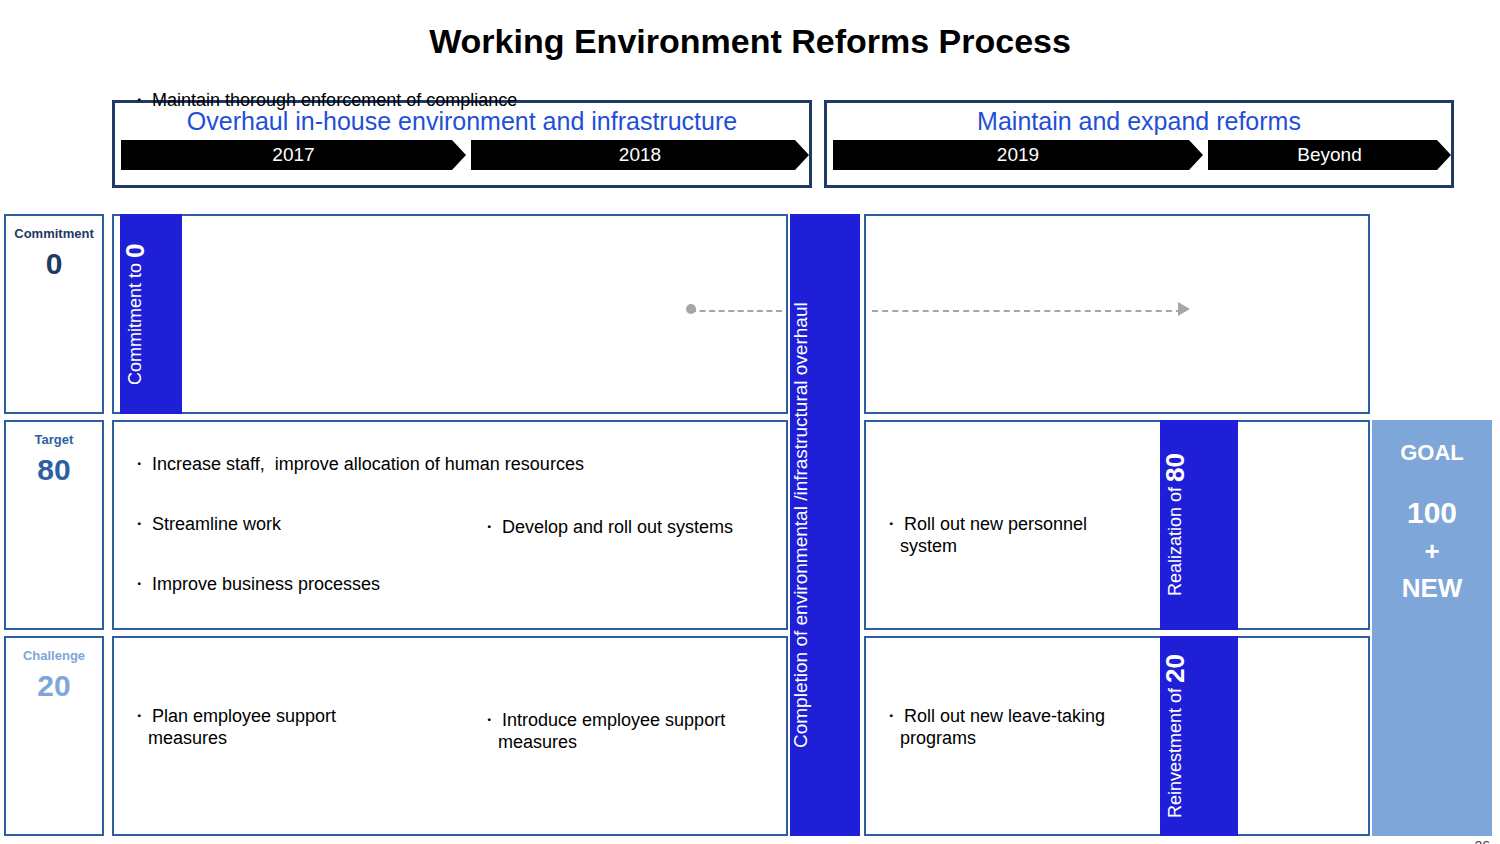Working Environment Reforms Process
Overhaul in-house environment and infrastructure
2017
2018
Maintain and expand reforms
2019
Beyond
Commitment 0
Target 80
Challenge 20
Commitment to 0
Completion of environmental /infrastructural overhaul
Realization of 80
Reinvestment of 20
GOAL
100
+
NEW
Maintain thorough enforcement of compliance
Increase staff, improve allocation of human resources
Streamline work
Improve business processes
Develop and roll out systems
Roll out new personnelsystem
Plan employee supportmeasures
Introduce employee supportmeasures
Roll out new leave-takingprograms
26